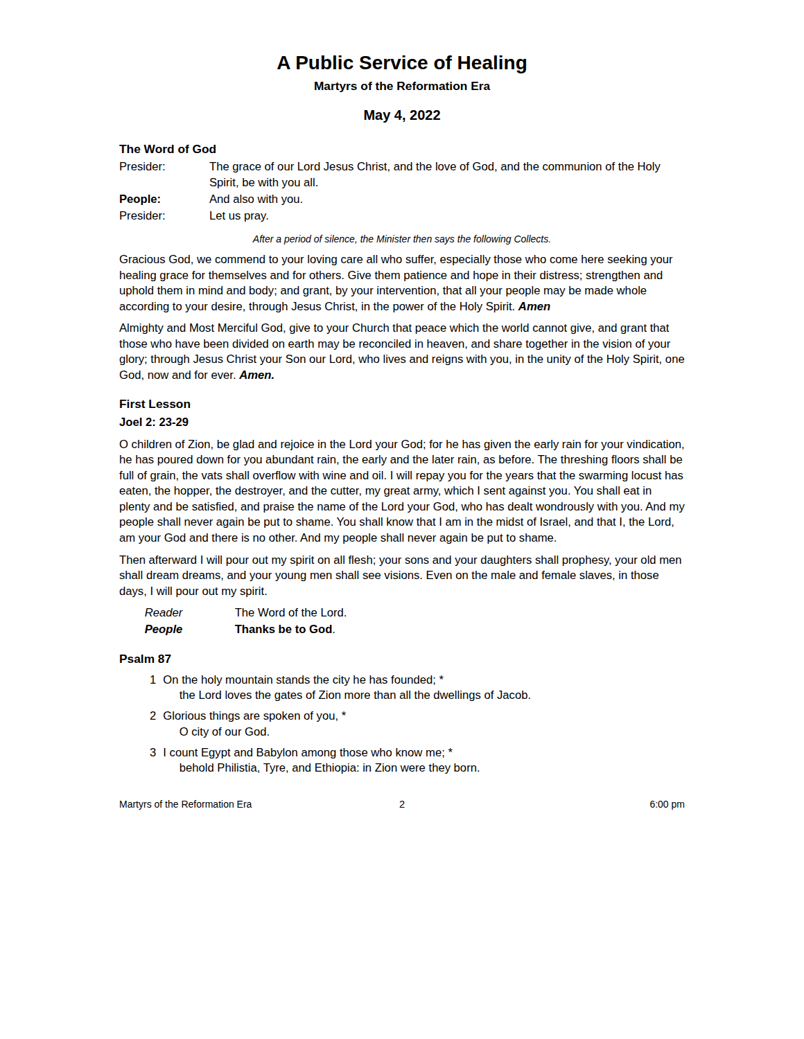A Public Service of Healing
Martyrs of the Reformation Era
May 4, 2022
The Word of God
Presider: The grace of our Lord Jesus Christ, and the love of God, and the communion of the Holy Spirit, be with you all.
People: And also with you.
Presider: Let us pray.
After a period of silence, the Minister then says the following Collects.
Gracious God, we commend to your loving care all who suffer, especially those who come here seeking your healing grace for themselves and for others. Give them patience and hope in their distress; strengthen and uphold them in mind and body; and grant, by your intervention, that all your people may be made whole according to your desire, through Jesus Christ, in the power of the Holy Spirit. Amen
Almighty and Most Merciful God, give to your Church that peace which the world cannot give, and grant that those who have been divided on earth may be reconciled in heaven, and share together in the vision of your glory; through Jesus Christ your Son our Lord, who lives and reigns with you, in the unity of the Holy Spirit, one God, now and for ever. Amen.
First Lesson
Joel 2: 23-29
O children of Zion, be glad and rejoice in the Lord your God; for he has given the early rain for your vindication, he has poured down for you abundant rain, the early and the later rain, as before. The threshing floors shall be full of grain, the vats shall overflow with wine and oil. I will repay you for the years that the swarming locust has eaten, the hopper, the destroyer, and the cutter, my great army, which I sent against you. You shall eat in plenty and be satisfied, and praise the name of the Lord your God, who has dealt wondrously with you. And my people shall never again be put to shame. You shall know that I am in the midst of Israel, and that I, the Lord, am your God and there is no other. And my people shall never again be put to shame.
Then afterward I will pour out my spirit on all flesh; your sons and your daughters shall prophesy, your old men shall dream dreams, and your young men shall see visions. Even on the male and female slaves, in those days, I will pour out my spirit.
Reader The Word of the Lord.
People Thanks be to God.
Psalm 87
1 On the holy mountain stands the city he has founded; * the Lord loves the gates of Zion more than all the dwellings of Jacob.
2 Glorious things are spoken of you, * O city of our God.
3 I count Egypt and Babylon among those who know me; * behold Philistia, Tyre, and Ethiopia: in Zion were they born.
Martyrs of the Reformation Era
2
6:00 pm